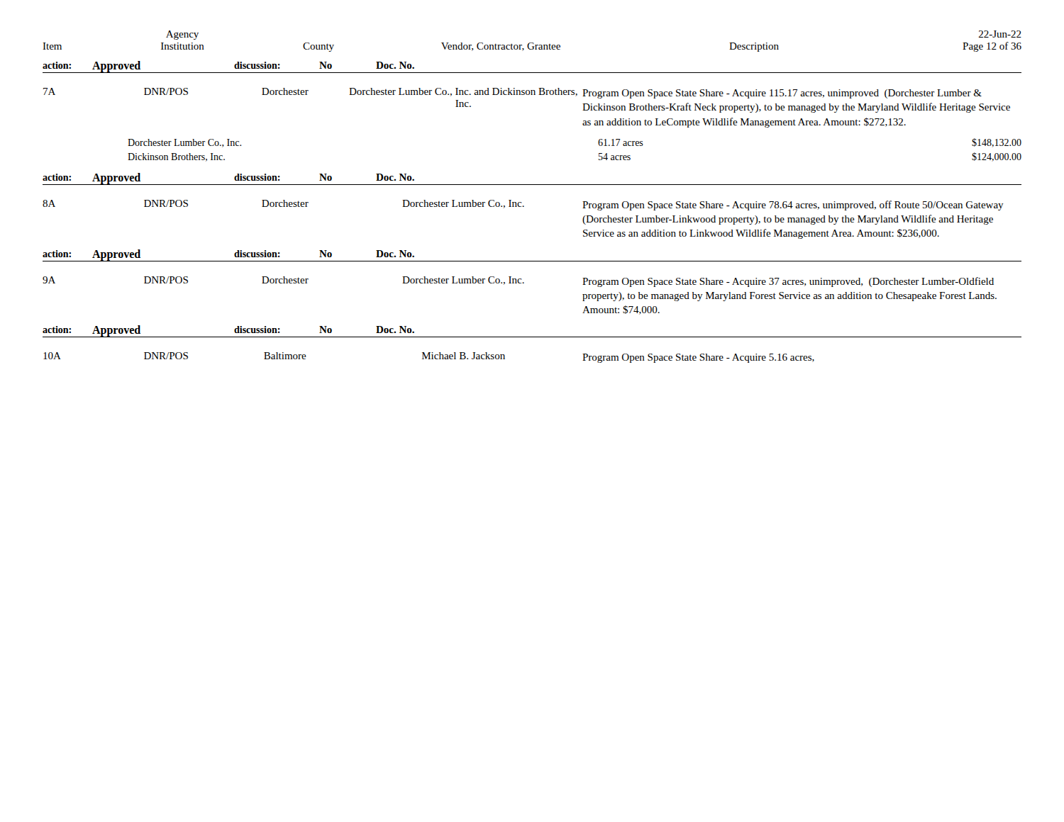Item
Agency Institution
County
Vendor, Contractor, Grantee
Description
22-Jun-22 Page 12 of 36
| action: | Approved | discussion: | No | Doc. No. |
| 7A | DNR/POS | Dorchester | Dorchester Lumber Co., Inc. and Dickinson Brothers, Inc. | Program Open Space State Share - Acquire 115.17 acres, unimproved (Dorchester Lumber & Dickinson Brothers-Kraft Neck property), to be managed by the Maryland Wildlife Heritage Service as an addition to LeCompte Wildlife Management Area. Amount: $272,132. |
| Dorchester Lumber Co., Inc. | 61.17 acres | $148,132.00 |
| Dickinson Brothers, Inc. | 54 acres | $124,000.00 |
| action: | Approved | discussion: | No | Doc. No. |
| 8A | DNR/POS | Dorchester | Dorchester Lumber Co., Inc. | Program Open Space State Share - Acquire 78.64 acres, unimproved, off Route 50/Ocean Gateway (Dorchester Lumber-Linkwood property), to be managed by the Maryland Wildlife and Heritage Service as an addition to Linkwood Wildlife Management Area. Amount: $236,000. |
| action: | Approved | discussion: | No | Doc. No. |
| 9A | DNR/POS | Dorchester | Dorchester Lumber Co., Inc. | Program Open Space State Share - Acquire 37 acres, unimproved, (Dorchester Lumber-Oldfield property), to be managed by Maryland Forest Service as an addition to Chesapeake Forest Lands. Amount: $74,000. |
| action: | Approved | discussion: | No | Doc. No. |
| 10A | DNR/POS | Baltimore | Michael B. Jackson | Program Open Space State Share - Acquire 5.16 acres, |